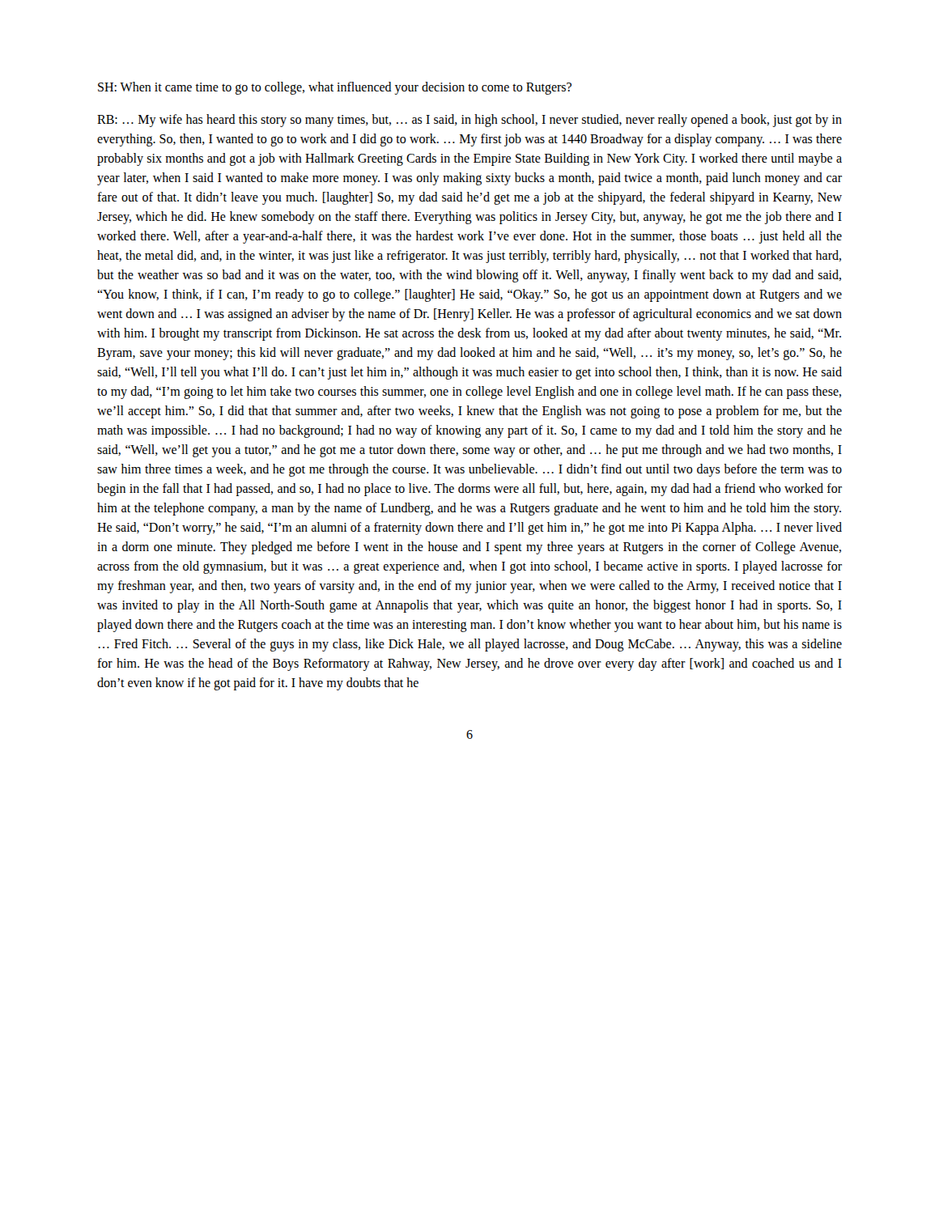SH: When it came time to go to college, what influenced your decision to come to Rutgers?
RB: … My wife has heard this story so many times, but, … as I said, in high school, I never studied, never really opened a book, just got by in everything. So, then, I wanted to go to work and I did go to work. … My first job was at 1440 Broadway for a display company. … I was there probably six months and got a job with Hallmark Greeting Cards in the Empire State Building in New York City. I worked there until maybe a year later, when I said I wanted to make more money. I was only making sixty bucks a month, paid twice a month, paid lunch money and car fare out of that. It didn’t leave you much. [laughter] So, my dad said he’d get me a job at the shipyard, the federal shipyard in Kearny, New Jersey, which he did. He knew somebody on the staff there. Everything was politics in Jersey City, but, anyway, he got me the job there and I worked there. Well, after a year-and-a-half there, it was the hardest work I’ve ever done. Hot in the summer, those boats … just held all the heat, the metal did, and, in the winter, it was just like a refrigerator. It was just terribly, terribly hard, physically, … not that I worked that hard, but the weather was so bad and it was on the water, too, with the wind blowing off it. Well, anyway, I finally went back to my dad and said, “You know, I think, if I can, I’m ready to go to college.” [laughter] He said, “Okay.” So, he got us an appointment down at Rutgers and we went down and … I was assigned an adviser by the name of Dr. [Henry] Keller. He was a professor of agricultural economics and we sat down with him. I brought my transcript from Dickinson. He sat across the desk from us, looked at my dad after about twenty minutes, he said, “Mr. Byram, save your money; this kid will never graduate,” and my dad looked at him and he said, “Well, … it’s my money, so, let’s go.” So, he said, “Well, I’ll tell you what I’ll do. I can’t just let him in,” although it was much easier to get into school then, I think, than it is now. He said to my dad, “I’m going to let him take two courses this summer, one in college level English and one in college level math. If he can pass these, we’ll accept him.” So, I did that that summer and, after two weeks, I knew that the English was not going to pose a problem for me, but the math was impossible. … I had no background; I had no way of knowing any part of it. So, I came to my dad and I told him the story and he said, “Well, we’ll get you a tutor,” and he got me a tutor down there, some way or other, and … he put me through and we had two months, I saw him three times a week, and he got me through the course. It was unbelievable. … I didn’t find out until two days before the term was to begin in the fall that I had passed, and so, I had no place to live. The dorms were all full, but, here, again, my dad had a friend who worked for him at the telephone company, a man by the name of Lundberg, and he was a Rutgers graduate and he went to him and he told him the story. He said, “Don’t worry,” he said, “I’m an alumni of a fraternity down there and I’ll get him in,” he got me into Pi Kappa Alpha. … I never lived in a dorm one minute. They pledged me before I went in the house and I spent my three years at Rutgers in the corner of College Avenue, across from the old gymnasium, but it was … a great experience and, when I got into school, I became active in sports. I played lacrosse for my freshman year, and then, two years of varsity and, in the end of my junior year, when we were called to the Army, I received notice that I was invited to play in the All North-South game at Annapolis that year, which was quite an honor, the biggest honor I had in sports. So, I played down there and the Rutgers coach at the time was an interesting man. I don’t know whether you want to hear about him, but his name is … Fred Fitch. … Several of the guys in my class, like Dick Hale, we all played lacrosse, and Doug McCabe. … Anyway, this was a sideline for him. He was the head of the Boys Reformatory at Rahway, New Jersey, and he drove over every day after [work] and coached us and I don’t even know if he got paid for it. I have my doubts that he
6